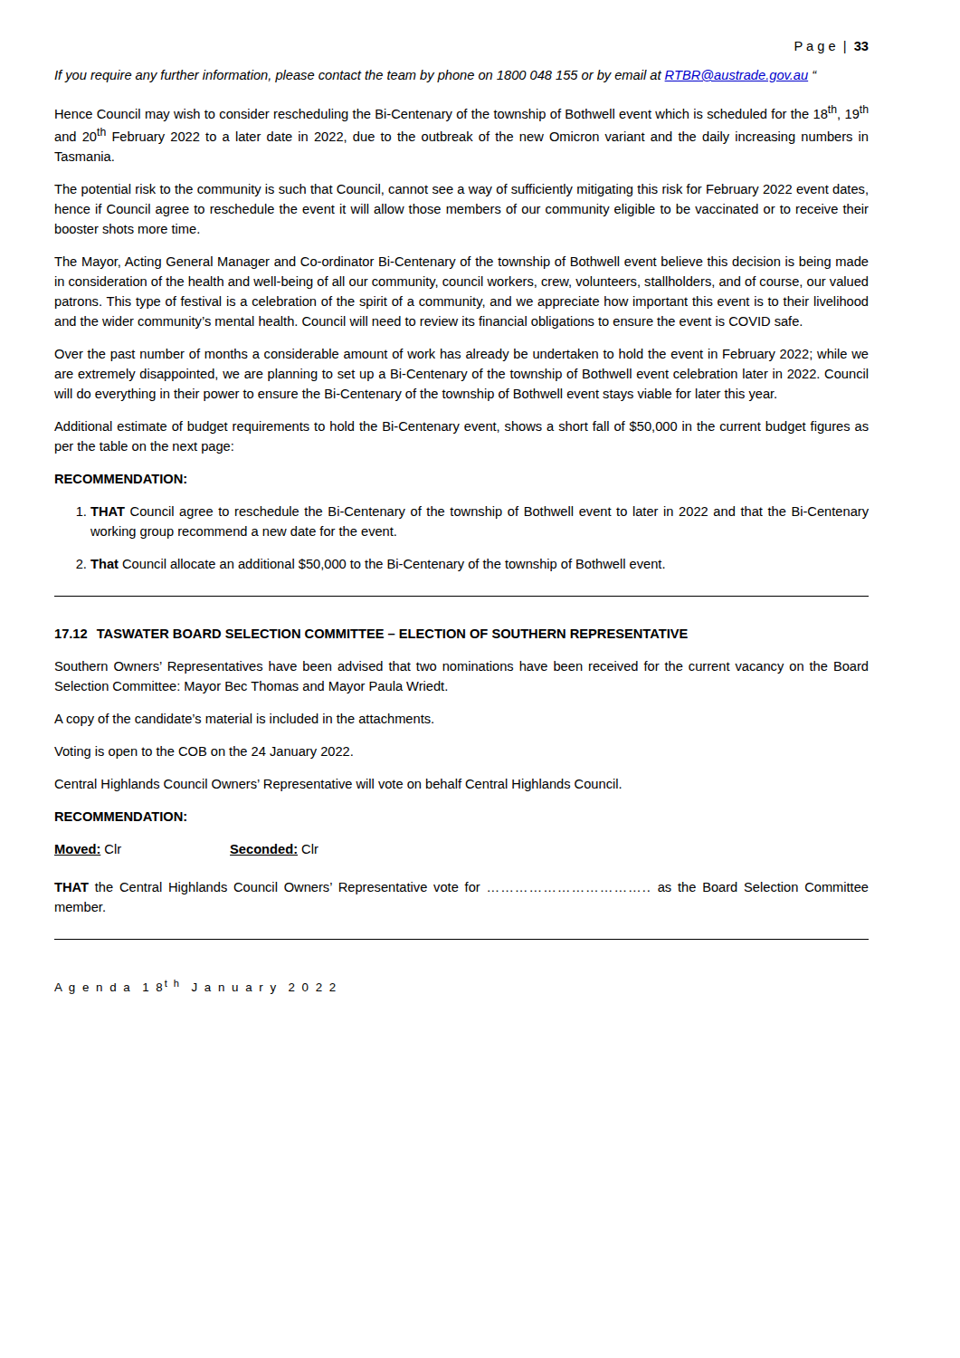P a g e | 33
If you require any further information, please contact the team by phone on 1800 048 155 or by email at RTBR@austrade.gov.au “
Hence Council may wish to consider rescheduling the Bi-Centenary of the township of Bothwell event which is scheduled for the 18th, 19th and 20th February 2022 to a later date in 2022, due to the outbreak of the new Omicron variant and the daily increasing numbers in Tasmania.
The potential risk to the community is such that Council, cannot see a way of sufficiently mitigating this risk for February 2022 event dates, hence if Council agree to reschedule the event it will allow those members of our community eligible to be vaccinated or to receive their booster shots more time.
The Mayor, Acting General Manager and Co-ordinator Bi-Centenary of the township of Bothwell event believe this decision is being made in consideration of the health and well-being of all our community, council workers, crew, volunteers, stallholders, and of course, our valued patrons. This type of festival is a celebration of the spirit of a community, and we appreciate how important this event is to their livelihood and the wider community’s mental health. Council will need to review its financial obligations to ensure the event is COVID safe.
Over the past number of months a considerable amount of work has already be undertaken to hold the event in February 2022; while we are extremely disappointed, we are planning to set up a Bi-Centenary of the township of Bothwell event celebration later in 2022. Council will do everything in their power to ensure the Bi-Centenary of the township of Bothwell event stays viable for later this year.
Additional estimate of budget requirements to hold the Bi-Centenary event, shows a short fall of $50,000 in the current budget figures as per the table on the next page:
RECOMMENDATION:
THAT Council agree to reschedule the Bi-Centenary of the township of Bothwell event to later in 2022 and that the Bi-Centenary working group recommend a new date for the event.
That Council allocate an additional $50,000 to the Bi-Centenary of the township of Bothwell event.
17.12 TASWATER BOARD SELECTION COMMITTEE – ELECTION OF SOUTHERN REPRESENTATIVE
Southern Owners’ Representatives have been advised that two nominations have been received for the current vacancy on the Board Selection Committee: Mayor Bec Thomas and Mayor Paula Wriedt.
A copy of the candidate’s material is included in the attachments.
Voting is open to the COB on the 24 January 2022.
Central Highlands Council Owners’ Representative will vote on behalf Central Highlands Council.
RECOMMENDATION:
Moved: Clr Seconded: Clr
THAT the Central Highlands Council Owners’ Representative vote for …………………………….. as the Board Selection Committee member.
A g e n d a 1 8t h J a n u a r y 2 0 2 2